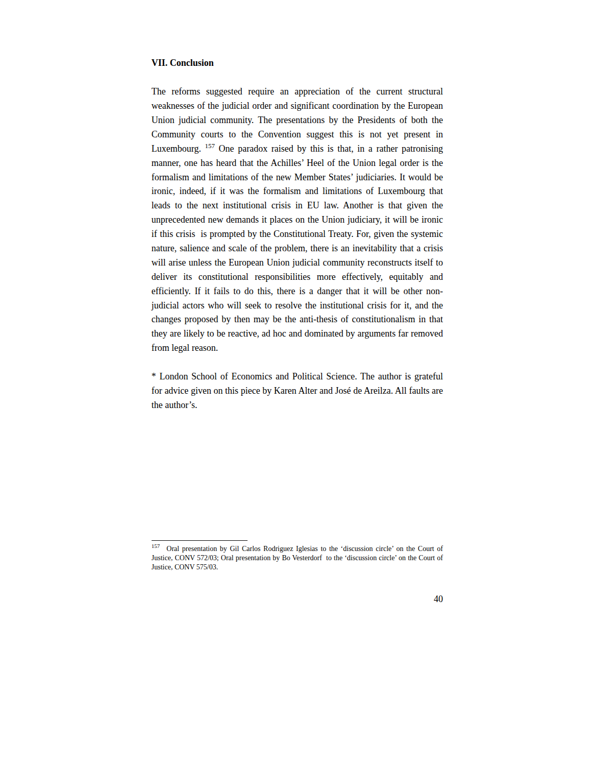VII. Conclusion
The reforms suggested require an appreciation of the current structural weaknesses of the judicial order and significant coordination by the European Union judicial community. The presentations by the Presidents of both the Community courts to the Convention suggest this is not yet present in Luxembourg. 157 One paradox raised by this is that, in a rather patronising manner, one has heard that the Achilles’ Heel of the Union legal order is the formalism and limitations of the new Member States’ judiciaries. It would be ironic, indeed, if it was the formalism and limitations of Luxembourg that leads to the next institutional crisis in EU law. Another is that given the unprecedented new demands it places on the Union judiciary, it will be ironic if this crisis is prompted by the Constitutional Treaty. For, given the systemic nature, salience and scale of the problem, there is an inevitability that a crisis will arise unless the European Union judicial community reconstructs itself to deliver its constitutional responsibilities more effectively, equitably and efficiently. If it fails to do this, there is a danger that it will be other non-judicial actors who will seek to resolve the institutional crisis for it, and the changes proposed by then may be the anti-thesis of constitutionalism in that they are likely to be reactive, ad hoc and dominated by arguments far removed from legal reason.
* London School of Economics and Political Science. The author is grateful for advice given on this piece by Karen Alter and José de Areilza. All faults are the author’s.
157 Oral presentation by Gil Carlos Rodriguez Iglesias to the ‘discussion circle’ on the Court of Justice, CONV 572/03; Oral presentation by Bo Vesterdorf to the ‘discussion circle’ on the Court of Justice, CONV 575/03.
40